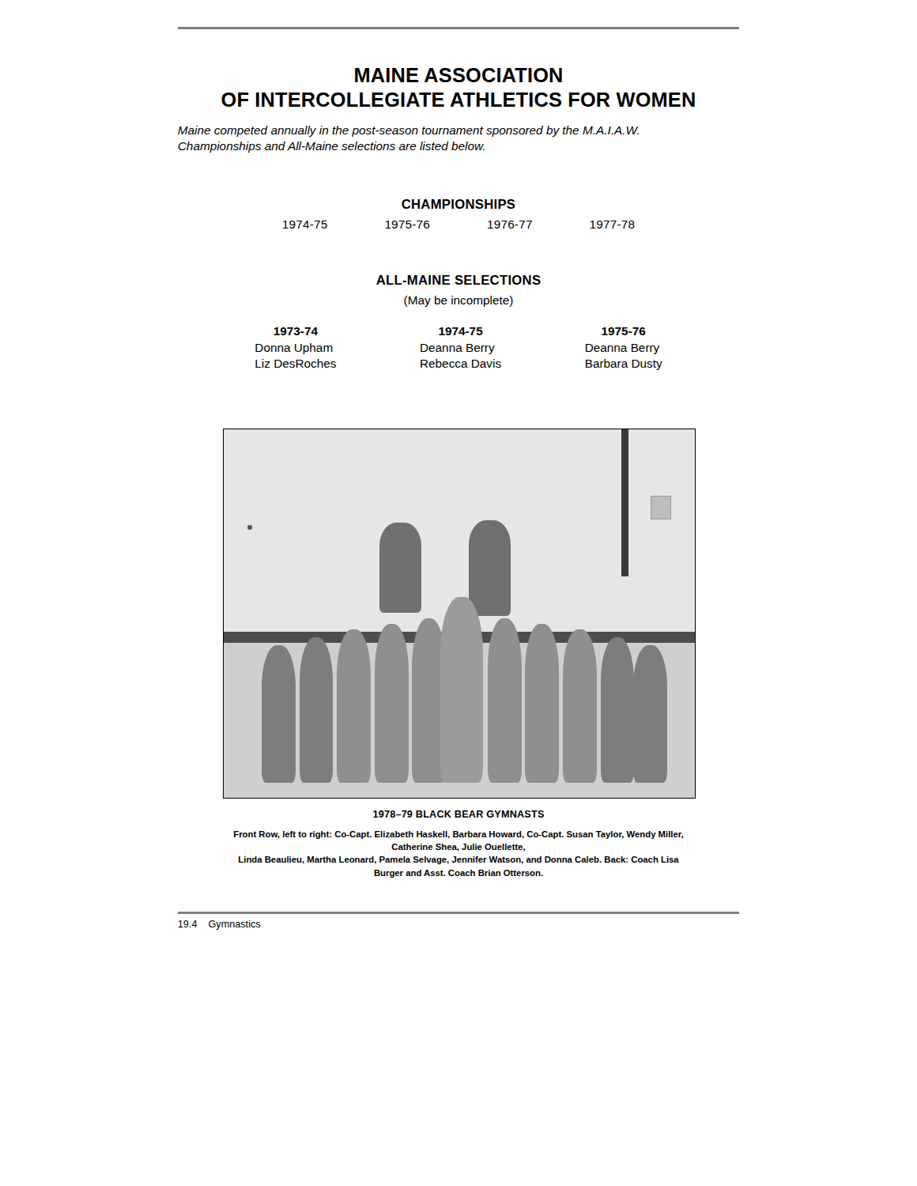MAINE ASSOCIATION
OF INTERCOLLEGIATE ATHLETICS FOR WOMEN
Maine competed annually in the post-season tournament sponsored by the M.A.I.A.W. Championships and All-Maine selections are listed below.
CHAMPIONSHIPS
1974-751975-761976-771977-78
ALL-MAINE SELECTIONS
(May be incomplete)
| 1973-74 | 1974-75 | 1975-76 |
| --- | --- | --- |
| Donna Upham Liz DesRoches | Deanna Berry Rebecca Davis | Deanna Berry Barbara Dusty |
1978–79 BLACK BEAR GYMNASTS
Front Row, left to right: Co-Capt. Elizabeth Haskell, Barbara Howard, Co-Capt. Susan Taylor, Wendy Miller, Catherine Shea, Julie Ouellette,
Linda Beaulieu, Martha Leonard, Pamela Selvage, Jennifer Watson, and Donna Caleb. Back: Coach Lisa Burger and Asst. Coach Brian Otterson.
19.4 Gymnastics